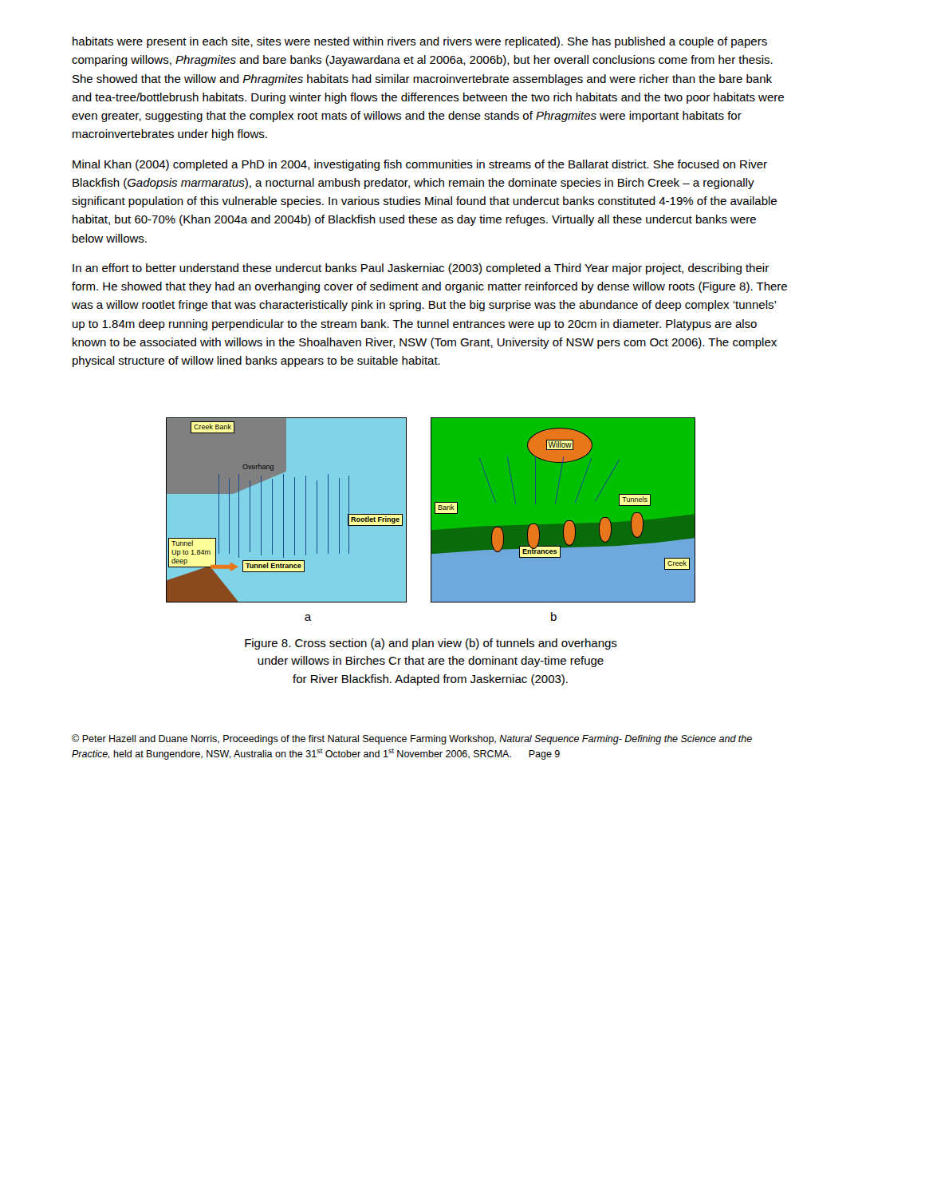habitats were present in each site, sites were nested within rivers and rivers were replicated). She has published a couple of papers comparing willows, Phragmites and bare banks (Jayawardana et al 2006a, 2006b), but her overall conclusions come from her thesis. She showed that the willow and Phragmites habitats had similar macroinvertebrate assemblages and were richer than the bare bank and tea-tree/bottlebrush habitats. During winter high flows the differences between the two rich habitats and the two poor habitats were even greater, suggesting that the complex root mats of willows and the dense stands of Phragmites were important habitats for macroinvertebrates under high flows.
Minal Khan (2004) completed a PhD in 2004, investigating fish communities in streams of the Ballarat district. She focused on River Blackfish (Gadopsis marmaratus), a nocturnal ambush predator, which remain the dominate species in Birch Creek – a regionally significant population of this vulnerable species. In various studies Minal found that undercut banks constituted 4-19% of the available habitat, but 60-70% (Khan 2004a and 2004b) of Blackfish used these as day time refuges. Virtually all these undercut banks were below willows.
In an effort to better understand these undercut banks Paul Jaskerniac (2003) completed a Third Year major project, describing their form. He showed that they had an overhanging cover of sediment and organic matter reinforced by dense willow roots (Figure 8). There was a willow rootlet fringe that was characteristically pink in spring. But the big surprise was the abundance of deep complex ‘tunnels’ up to 1.84m deep running perpendicular to the stream bank. The tunnel entrances were up to 20cm in diameter. Platypus are also known to be associated with willows in the Shoalhaven River, NSW (Tom Grant, University of NSW pers com Oct 2006). The complex physical structure of willow lined banks appears to be suitable habitat.
Creek Bank
Overhang
Rootlet Fringe
Tunnel
Up to 1.84m
deep
Tunnel Entrance
Willow
Bank
Tunnels
Entrances
Creek
a b
Figure 8. Cross section (a) and plan view (b) of tunnels and overhangs
under willows in Birches Cr that are the dominant day-time refuge for River Blackfish. Adapted from Jaskerniac (2003).
© Peter Hazell and Duane Norris, Proceedings of the first Natural Sequence Farming Workshop, Natural Sequence Farming- Defining the Science and the Practice, held at Bungendore, NSW, Australia on the 31st October and 1st November 2006, SRCMA. Page 9